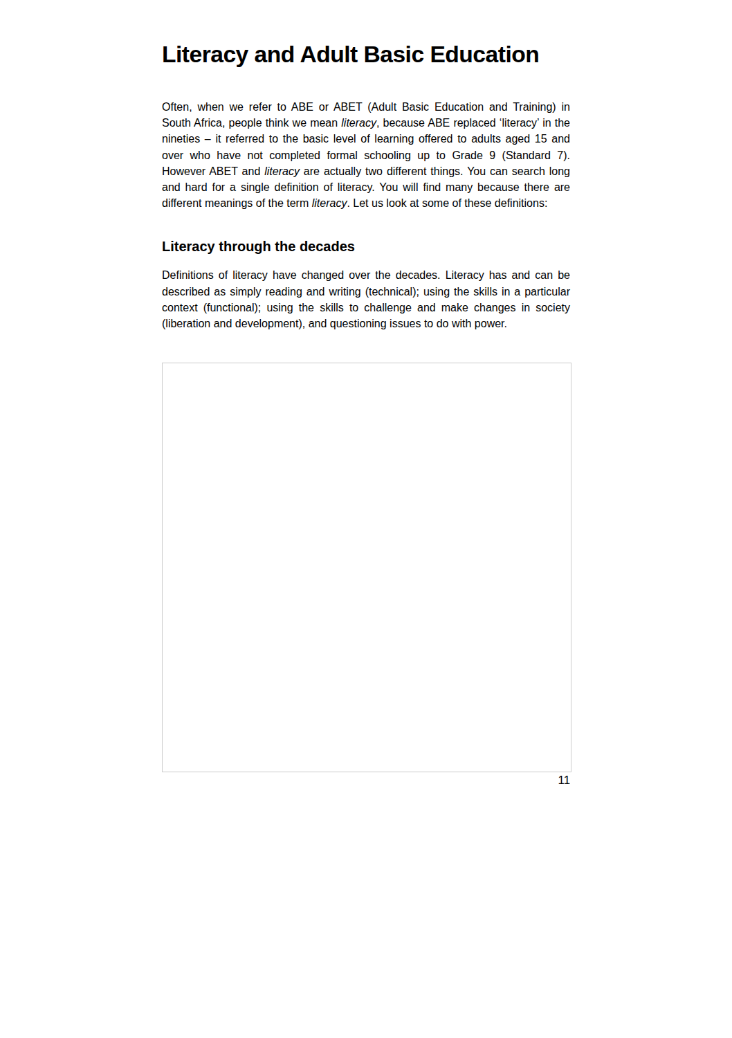Literacy and Adult Basic Education
Often, when we refer to ABE or ABET (Adult Basic Education and Training) in South Africa, people think we mean literacy, because ABE replaced ‘literacy’ in the nineties – it referred to the basic level of learning offered to adults aged 15 and over who have not completed formal schooling up to Grade 9 (Standard 7). However ABET and literacy are actually two different things. You can search long and hard for a single definition of literacy. You will find many because there are different meanings of the term literacy. Let us look at some of these definitions:
Literacy through the decades
Definitions of literacy have changed over the decades. Literacy has and can be described as simply reading and writing (technical); using the skills in a particular context (functional); using the skills to challenge and make changes in society (liberation and development), and questioning issues to do with power.
11